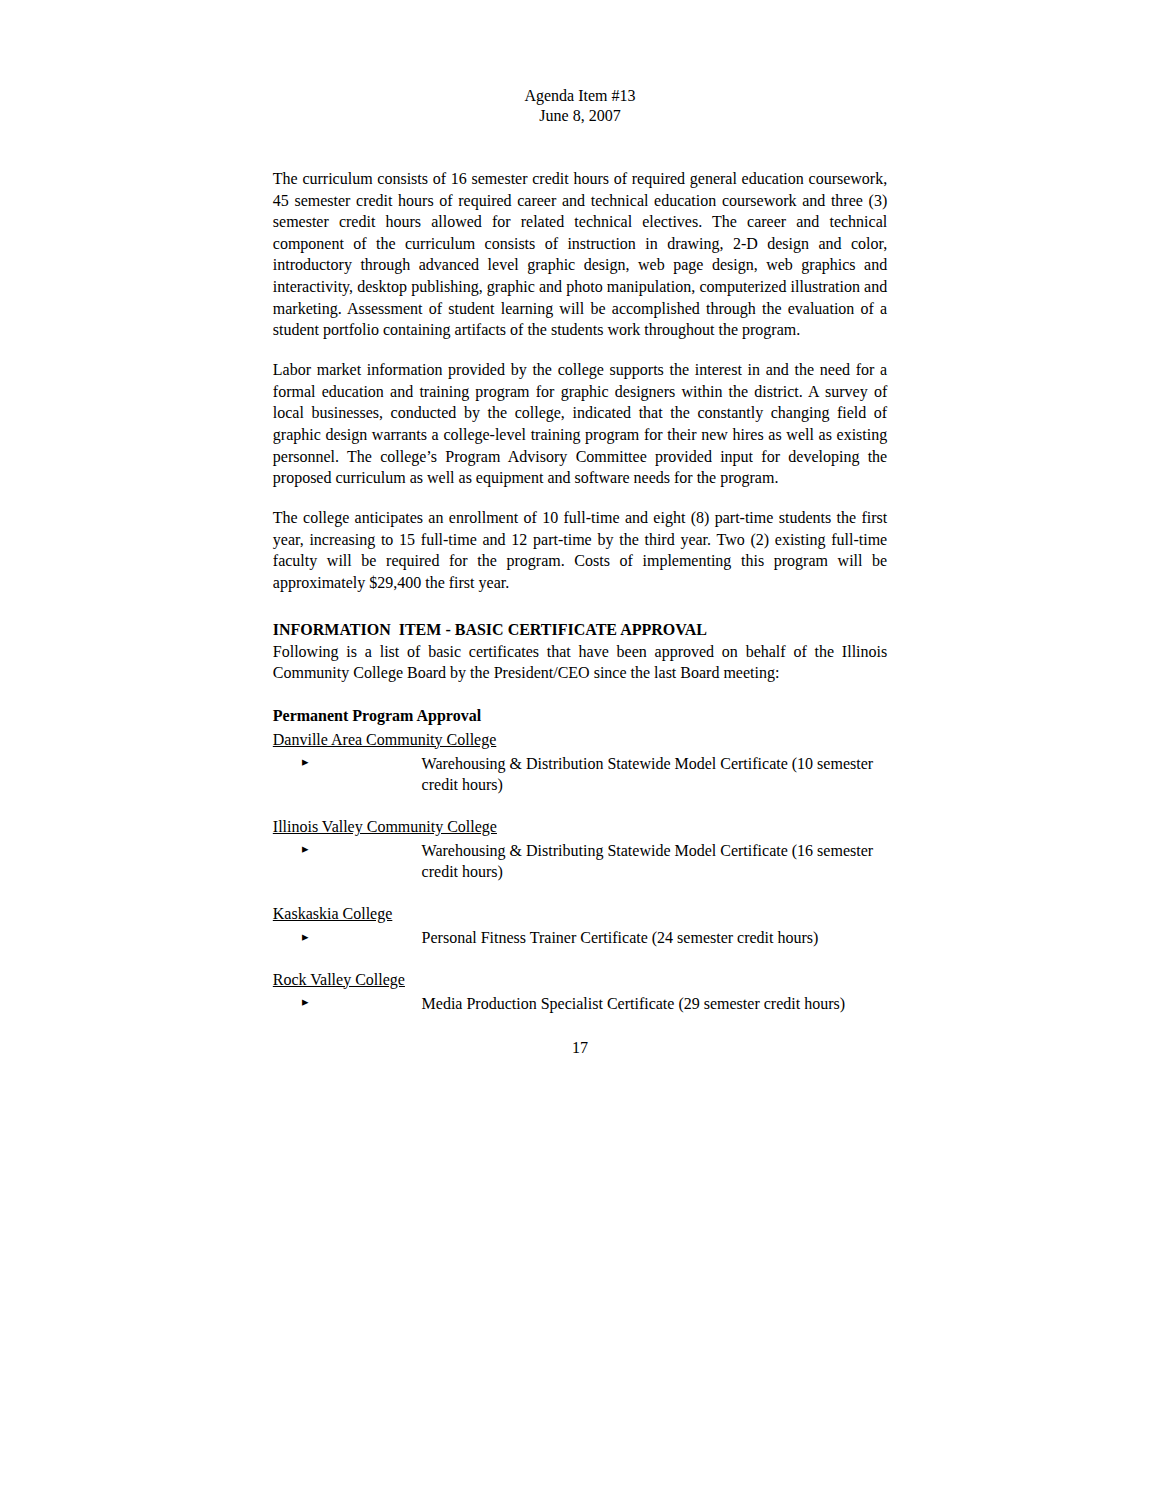Agenda Item #13
June 8, 2007
The curriculum consists of 16 semester credit hours of required general education coursework, 45 semester credit hours of required career and technical education coursework and three (3) semester credit hours allowed for related technical electives. The career and technical component of the curriculum consists of instruction in drawing, 2-D design and color, introductory through advanced level graphic design, web page design, web graphics and interactivity, desktop publishing, graphic and photo manipulation, computerized illustration and marketing. Assessment of student learning will be accomplished through the evaluation of a student portfolio containing artifacts of the students work throughout the program.
Labor market information provided by the college supports the interest in and the need for a formal education and training program for graphic designers within the district. A survey of local businesses, conducted by the college, indicated that the constantly changing field of graphic design warrants a college-level training program for their new hires as well as existing personnel. The college’s Program Advisory Committee provided input for developing the proposed curriculum as well as equipment and software needs for the program.
The college anticipates an enrollment of 10 full-time and eight (8) part-time students the first year, increasing to 15 full-time and 12 part-time by the third year. Two (2) existing full-time faculty will be required for the program. Costs of implementing this program will be approximately $29,400 the first year.
INFORMATION ITEM - BASIC CERTIFICATE APPROVAL
Following is a list of basic certificates that have been approved on behalf of the Illinois Community College Board by the President/CEO since the last Board meeting:
Permanent Program Approval
Danville Area Community College
Warehousing & Distribution Statewide Model Certificate (10 semester credit hours)
Illinois Valley Community College
Warehousing & Distributing Statewide Model Certificate (16 semester credit hours)
Kaskaskia College
Personal Fitness Trainer Certificate (24 semester credit hours)
Rock Valley College
Media Production Specialist Certificate (29 semester credit hours)
17